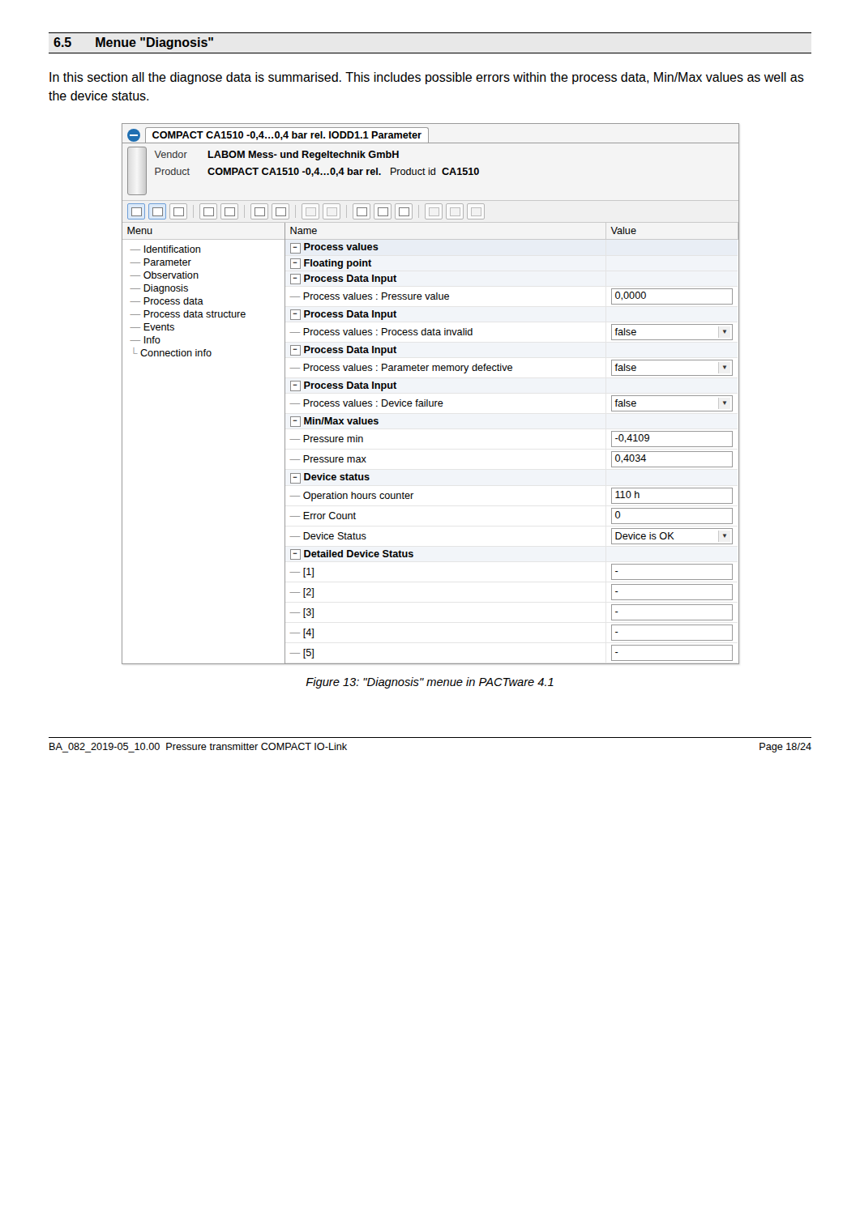6.5 Menue "Diagnosis"
In this section all the diagnose data is summarised. This includes possible errors within the process data, Min/Max values as well as the device status.
COMPACT CA1510 -0,4…0,4 bar rel. IODD1.1 Parameter
Vendor LABOM Mess- und Regeltechnik GmbH
Product COMPACT CA1510 -0,4…0,4 bar rel. Product id CA1510
Menu
Identification
Parameter
Observation
Diagnosis
Process data
Process data structure
Events
Info
Connection info
| Name | Value |
| --- | --- |
| − Process values | |
| − Floating point | |
| − Process Data Input | |
| Process values : Pressure value | 0,0000 |
| − Process Data Input | |
| Process values : Process data invalid | false ▼ |
| − Process Data Input | |
| Process values : Parameter memory defective | false ▼ |
| − Process Data Input | |
| Process values : Device failure | false ▼ |
| − Min/Max values | |
| Pressure min | -0,4109 |
| Pressure max | 0,4034 |
| − Device status | |
| Operation hours counter | 110 h |
| Error Count | 0 |
| Device Status | Device is OK ▼ |
| − Detailed Device Status | |
| [1] | - |
| [2] | - |
| [3] | - |
| [4] | - |
| [5] | - |
Figure 13: "Diagnosis" menue in PACTware 4.1
BA_082_2019-05_10.00 Pressure transmitter COMPACT IO-Link Page 18/24